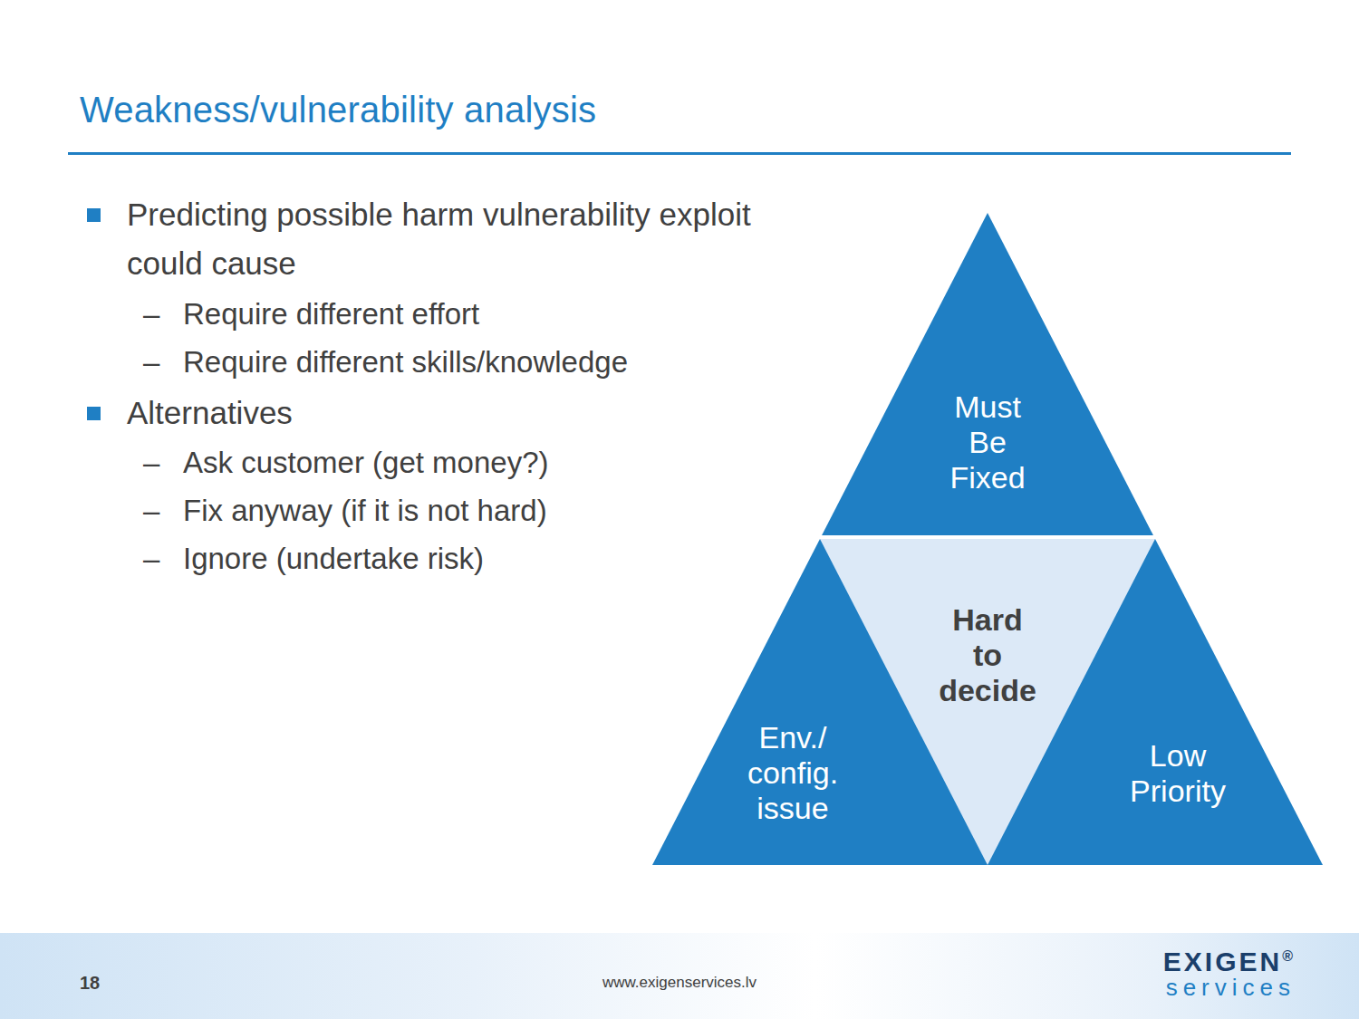Weakness/vulnerability analysis
Predicting possible harm vulnerability exploit could cause
Require different effort
Require different skills/knowledge
Alternatives
Ask customer (get money?)
Fix anyway (if it is not hard)
Ignore (undertake risk)
Must
Be
Fixed
Hard
to
decide
Env./
config.
issue
Low
Priority
18
www.exigenservices.lv
EXIGEN®
services